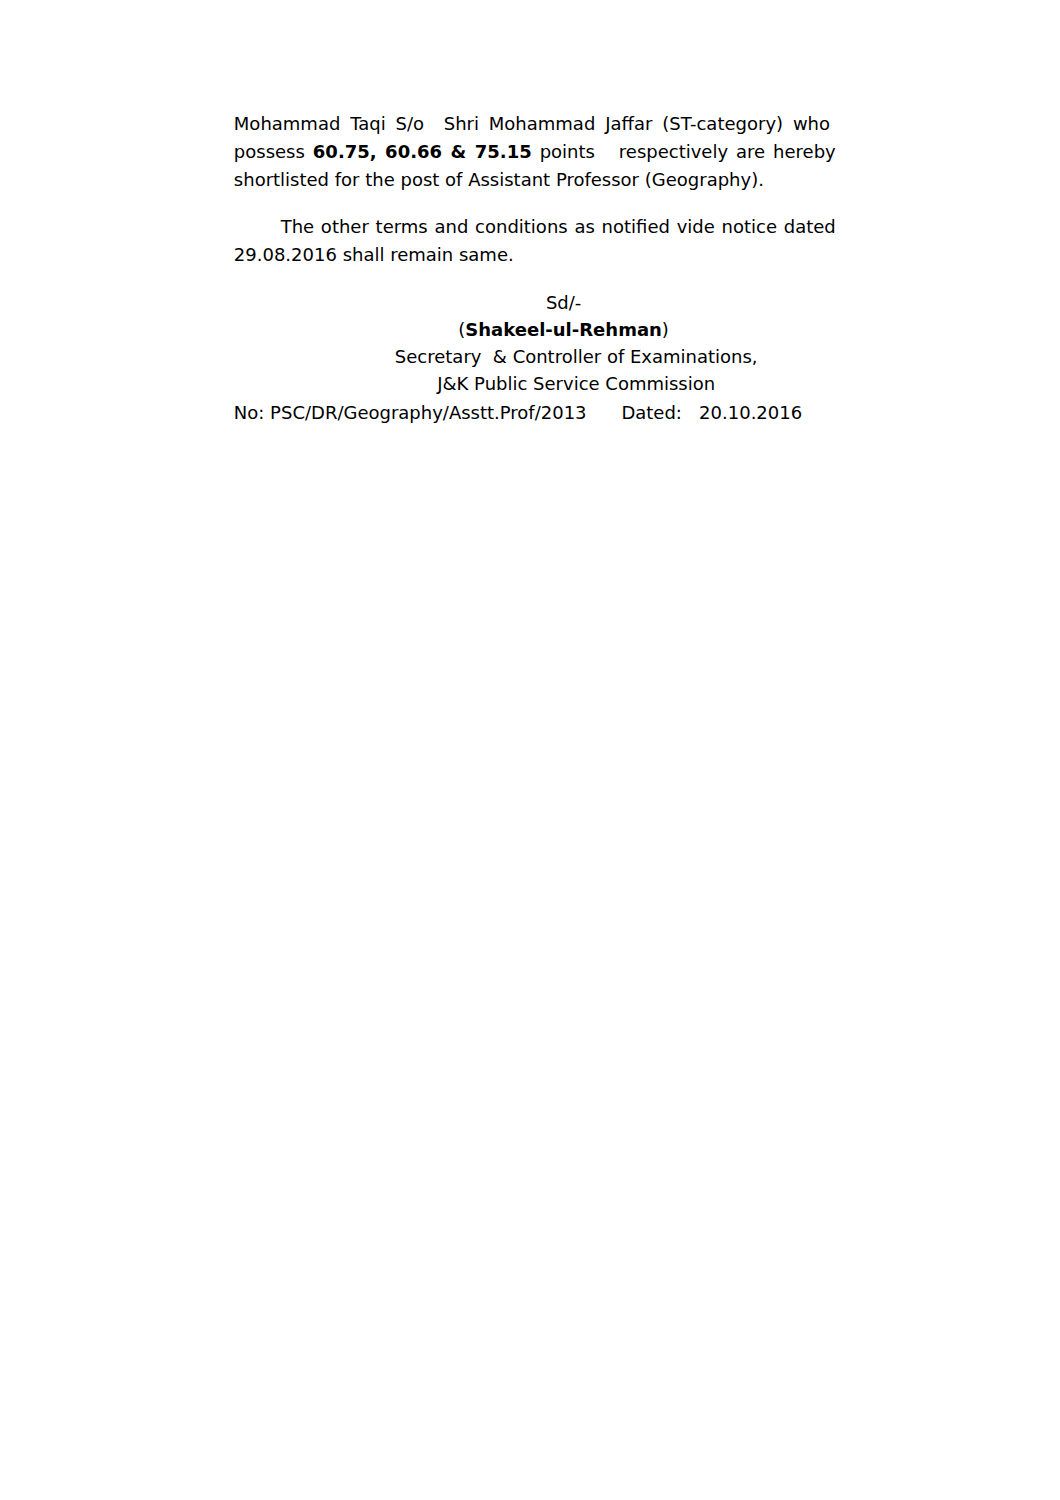Mohammad Taqi S/o Shri Mohammad Jaffar (ST-category) who possess 60.75, 60.66 & 75.15 points respectively are hereby shortlisted for the post of Assistant Professor (Geography).
The other terms and conditions as notified vide notice dated 29.08.2016 shall remain same.
Sd/-
(Shakeel-ul-Rehman)
Secretary & Controller of Examinations,
J&K Public Service Commission
No: PSC/DR/Geography/Asstt.Prof/2013
Dated: 20.10.2016